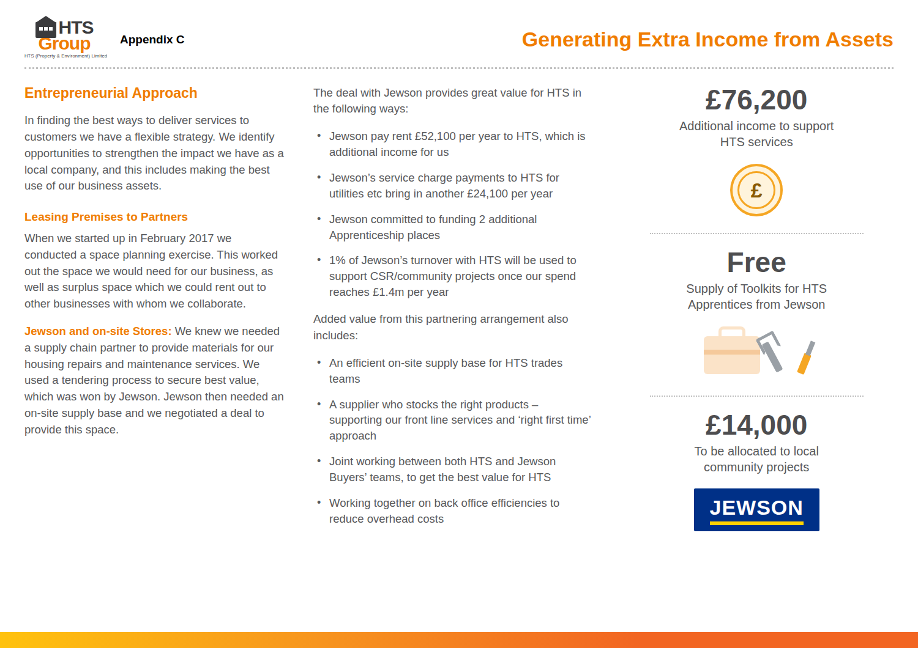HTS
Group
HTS (Property & Environment) Limited
Appendix C
Generating Extra Income from Assets
Entrepreneurial Approach
In finding the best ways to deliver services to customers we have a flexible strategy. We identify opportunities to strengthen the impact we have as a local company, and this includes making the best use of our business assets.
Leasing Premises to Partners
When we started up in February 2017 we conducted a space planning exercise. This worked out the space we would need for our business, as well as surplus space which we could rent out to other businesses with whom we collaborate.
Jewson and on-site Stores: We knew we needed a supply chain partner to provide materials for our housing repairs and maintenance services. We used a tendering process to secure best value, which was won by Jewson. Jewson then needed an on-site supply base and we negotiated a deal to provide this space.
The deal with Jewson provides great value for HTS in the following ways:
Jewson pay rent £52,100 per year to HTS, which is additional income for us
Jewson’s service charge payments to HTS for utilities etc bring in another £24,100 per year
Jewson committed to funding 2 additional Apprenticeship places
1% of Jewson’s turnover with HTS will be used to support CSR/community projects once our spend reaches £1.4m per year
Added value from this partnering arrangement also includes:
An efficient on-site supply base for HTS trades teams
A supplier who stocks the right products – supporting our front line services and ‘right first time’ approach
Joint working between both HTS and Jewson Buyers’ teams, to get the best value for HTS
Working together on back office efficiencies to reduce overhead costs
£76,200
Additional income to support
HTS services
£
Free
Supply of Toolkits for HTS
Apprentices from Jewson
£14,000
To be allocated to local
community projects
JEWSON